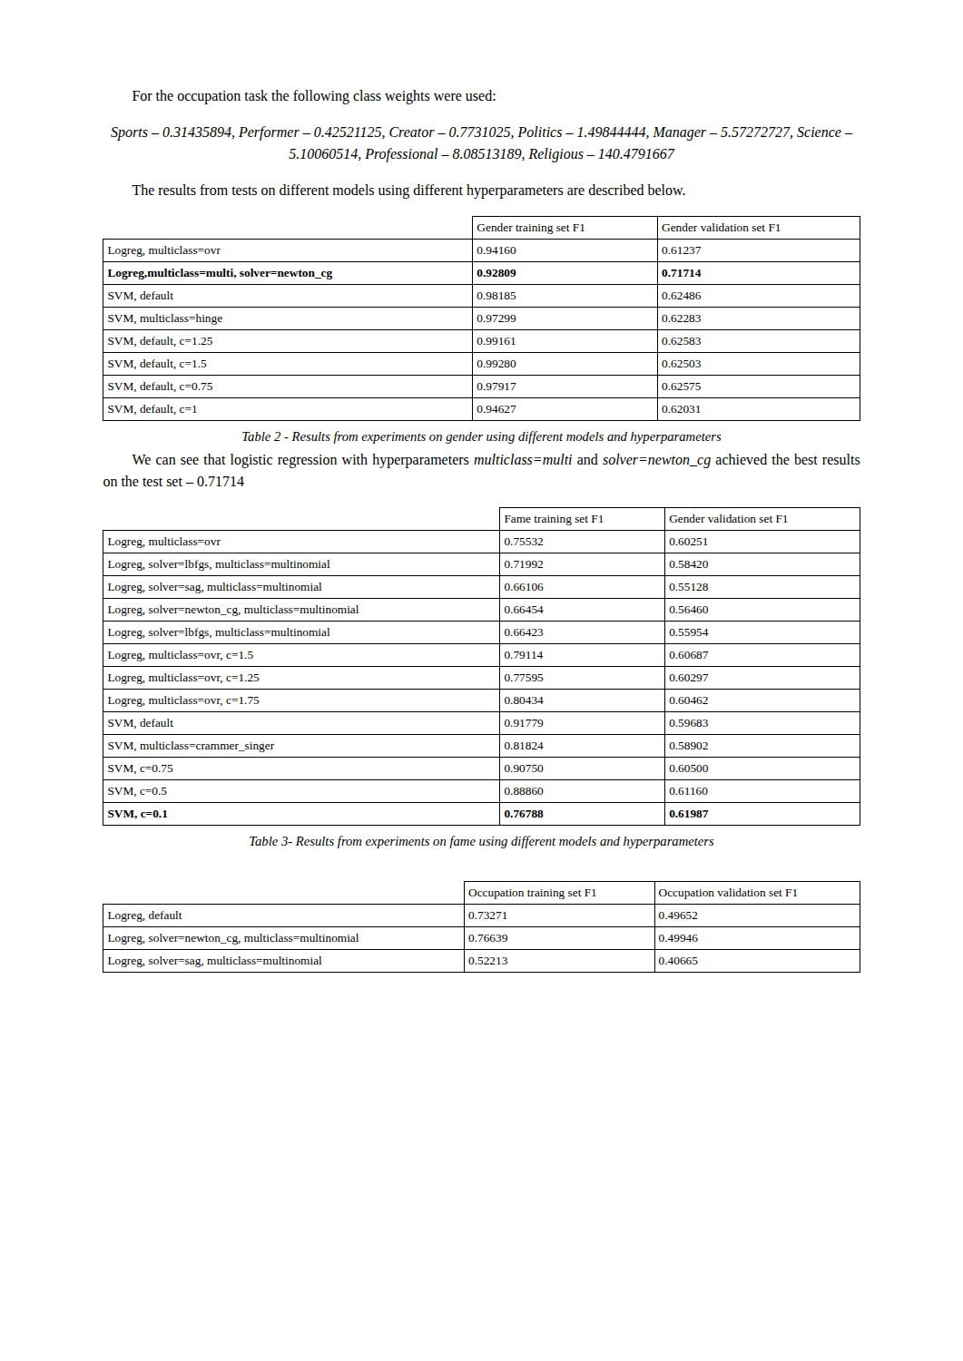For the occupation task the following class weights were used:
Sports – 0.31435894, Performer – 0.42521125, Creator – 0.7731025, Politics – 1.49844444, Manager – 5.57272727, Science – 5.10060514, Professional – 8.08513189, Religious – 140.4791667
The results from tests on different models using different hyperparameters are described below.
Table 2 - Results from experiments on gender using different models and hyperparameters
| | Gender training set F1 | Gender validation set F1 |
| --- | --- | --- |
| Logreg, multiclass=ovr | 0.94160 | 0.61237 |
| Logreg,multiclass=multi, solver=newton_cg | 0.92809 | 0.71714 |
| SVM, default | 0.98185 | 0.62486 |
| SVM, multiclass=hinge | 0.97299 | 0.62283 |
| SVM, default, c=1.25 | 0.99161 | 0.62583 |
| SVM, default, c=1.5 | 0.99280 | 0.62503 |
| SVM, default, c=0.75 | 0.97917 | 0.62575 |
| SVM, default, c=1 | 0.94627 | 0.62031 |
We can see that logistic regression with hyperparameters multiclass=multi and solver=newton_cg achieved the best results on the test set – 0.71714
Table 3- Results from experiments on fame using different models and hyperparameters
| | Fame training set F1 | Gender validation set F1 |
| --- | --- | --- |
| Logreg, multiclass=ovr | 0.75532 | 0.60251 |
| Logreg, solver=lbfgs, multiclass=multinomial | 0.71992 | 0.58420 |
| Logreg, solver=sag, multiclass=multinomial | 0.66106 | 0.55128 |
| Logreg, solver=newton_cg, multiclass=multinomial | 0.66454 | 0.56460 |
| Logreg, solver=lbfgs, multiclass=multinomial | 0.66423 | 0.55954 |
| Logreg, multiclass=ovr, c=1.5 | 0.79114 | 0.60687 |
| Logreg, multiclass=ovr, c=1.25 | 0.77595 | 0.60297 |
| Logreg, multiclass=ovr, c=1.75 | 0.80434 | 0.60462 |
| SVM, default | 0.91779 | 0.59683 |
| SVM, multiclass=crammer_singer | 0.81824 | 0.58902 |
| SVM, c=0.75 | 0.90750 | 0.60500 |
| SVM, c=0.5 | 0.88860 | 0.61160 |
| SVM, c=0.1 | 0.76788 | 0.61987 |
| | Occupation training set F1 | Occupation validation set F1 |
| --- | --- | --- |
| Logreg, default | 0.73271 | 0.49652 |
| Logreg, solver=newton_cg, multiclass=multinomial | 0.76639 | 0.49946 |
| Logreg, solver=sag, multiclass=multinomial | 0.52213 | 0.40665 |